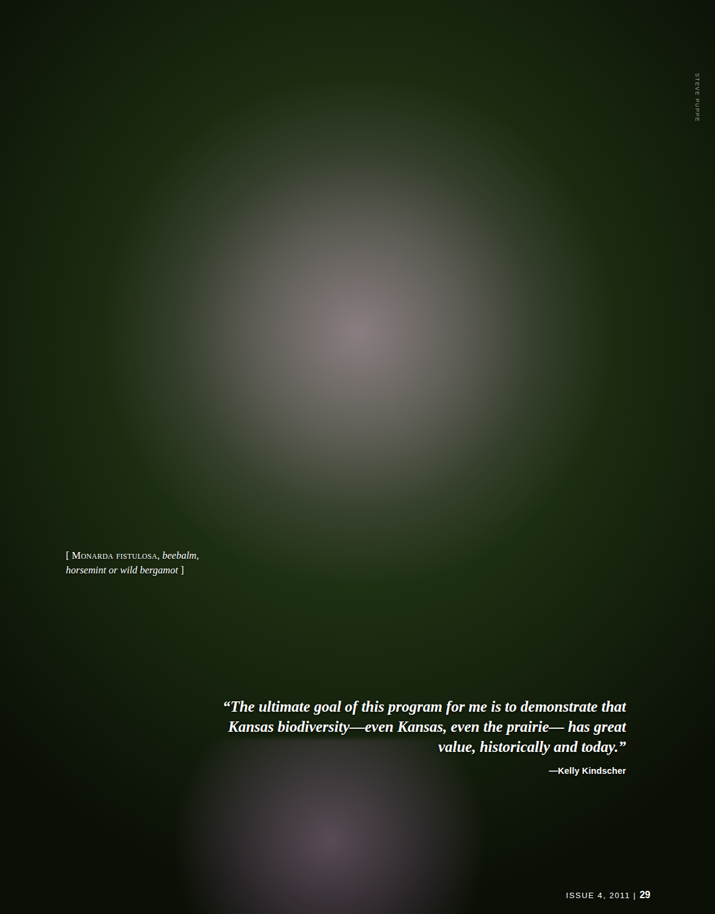Steve Puppe
[ Monarda fistulosa, beebalm,
horsemint or wild bergamot ]
“The ultimate goal of this program for me is to demonstrate that Kansas biodiversity—even Kansas, even the prairie— has great value, historically and today.”
—Kelly Kindscher
Issue 4, 2011 | 29